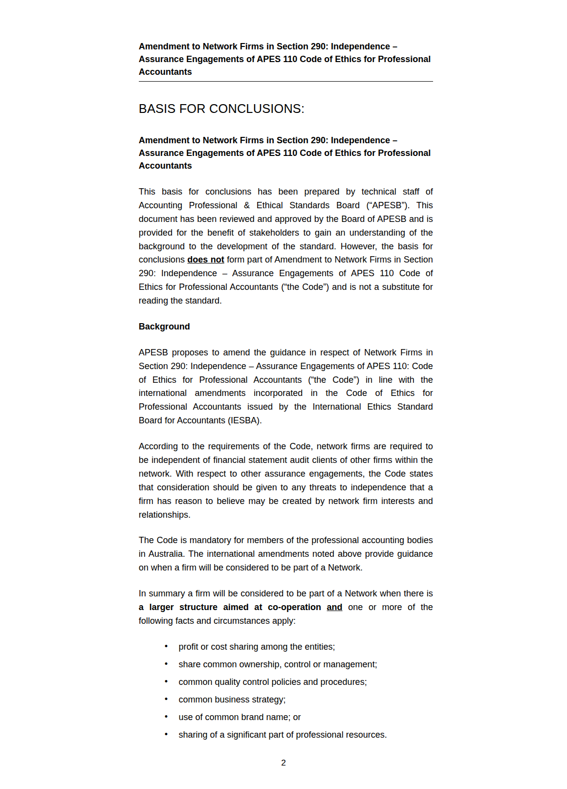Amendment to Network Firms in Section 290: Independence – Assurance Engagements of APES 110 Code of Ethics for Professional Accountants
BASIS FOR CONCLUSIONS:
Amendment to Network Firms in Section 290: Independence – Assurance Engagements of APES 110 Code of Ethics for Professional Accountants
This basis for conclusions has been prepared by technical staff of Accounting Professional & Ethical Standards Board (“APESB”). This document has been reviewed and approved by the Board of APESB and is provided for the benefit of stakeholders to gain an understanding of the background to the development of the standard. However, the basis for conclusions does not form part of Amendment to Network Firms in Section 290: Independence – Assurance Engagements of APES 110 Code of Ethics for Professional Accountants (“the Code”) and is not a substitute for reading the standard.
Background
APESB proposes to amend the guidance in respect of Network Firms in Section 290: Independence – Assurance Engagements of APES 110: Code of Ethics for Professional Accountants (“the Code”) in line with the international amendments incorporated in the Code of Ethics for Professional Accountants issued by the International Ethics Standard Board for Accountants (IESBA).
According to the requirements of the Code, network firms are required to be independent of financial statement audit clients of other firms within the network. With respect to other assurance engagements, the Code states that consideration should be given to any threats to independence that a firm has reason to believe may be created by network firm interests and relationships.
The Code is mandatory for members of the professional accounting bodies in Australia. The international amendments noted above provide guidance on when a firm will be considered to be part of a Network.
In summary a firm will be considered to be part of a Network when there is a larger structure aimed at co-operation and one or more of the following facts and circumstances apply:
profit or cost sharing among the entities;
share common ownership, control or management;
common quality control policies and procedures;
common business strategy;
use of common brand name; or
sharing of a significant part of professional resources.
2